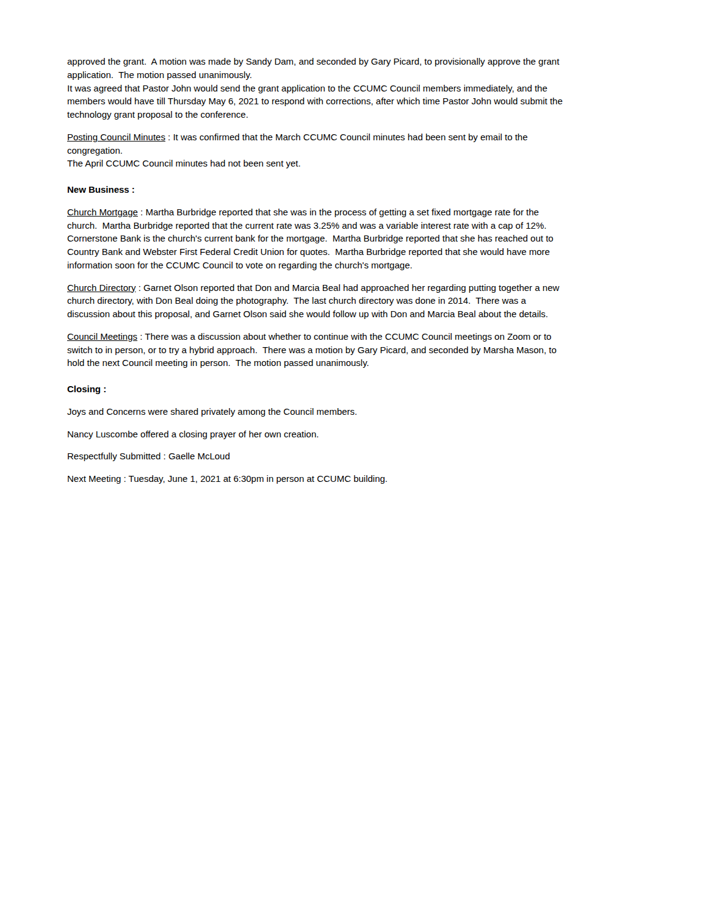approved the grant. A motion was made by Sandy Dam, and seconded by Gary Picard, to provisionally approve the grant application. The motion passed unanimously.
It was agreed that Pastor John would send the grant application to the CCUMC Council members immediately, and the members would have till Thursday May 6, 2021 to respond with corrections, after which time Pastor John would submit the technology grant proposal to the conference.
Posting Council Minutes : It was confirmed that the March CCUMC Council minutes had been sent by email to the congregation.
The April CCUMC Council minutes had not been sent yet.
New Business :
Church Mortgage : Martha Burbridge reported that she was in the process of getting a set fixed mortgage rate for the church. Martha Burbridge reported that the current rate was 3.25% and was a variable interest rate with a cap of 12%. Cornerstone Bank is the church's current bank for the mortgage. Martha Burbridge reported that she has reached out to Country Bank and Webster First Federal Credit Union for quotes. Martha Burbridge reported that she would have more information soon for the CCUMC Council to vote on regarding the church's mortgage.
Church Directory : Garnet Olson reported that Don and Marcia Beal had approached her regarding putting together a new church directory, with Don Beal doing the photography. The last church directory was done in 2014. There was a discussion about this proposal, and Garnet Olson said she would follow up with Don and Marcia Beal about the details.
Council Meetings : There was a discussion about whether to continue with the CCUMC Council meetings on Zoom or to switch to in person, or to try a hybrid approach. There was a motion by Gary Picard, and seconded by Marsha Mason, to hold the next Council meeting in person. The motion passed unanimously.
Closing :
Joys and Concerns were shared privately among the Council members.
Nancy Luscombe offered a closing prayer of her own creation.
Respectfully Submitted : Gaelle McLoud
Next Meeting : Tuesday, June 1, 2021 at 6:30pm in person at CCUMC building.